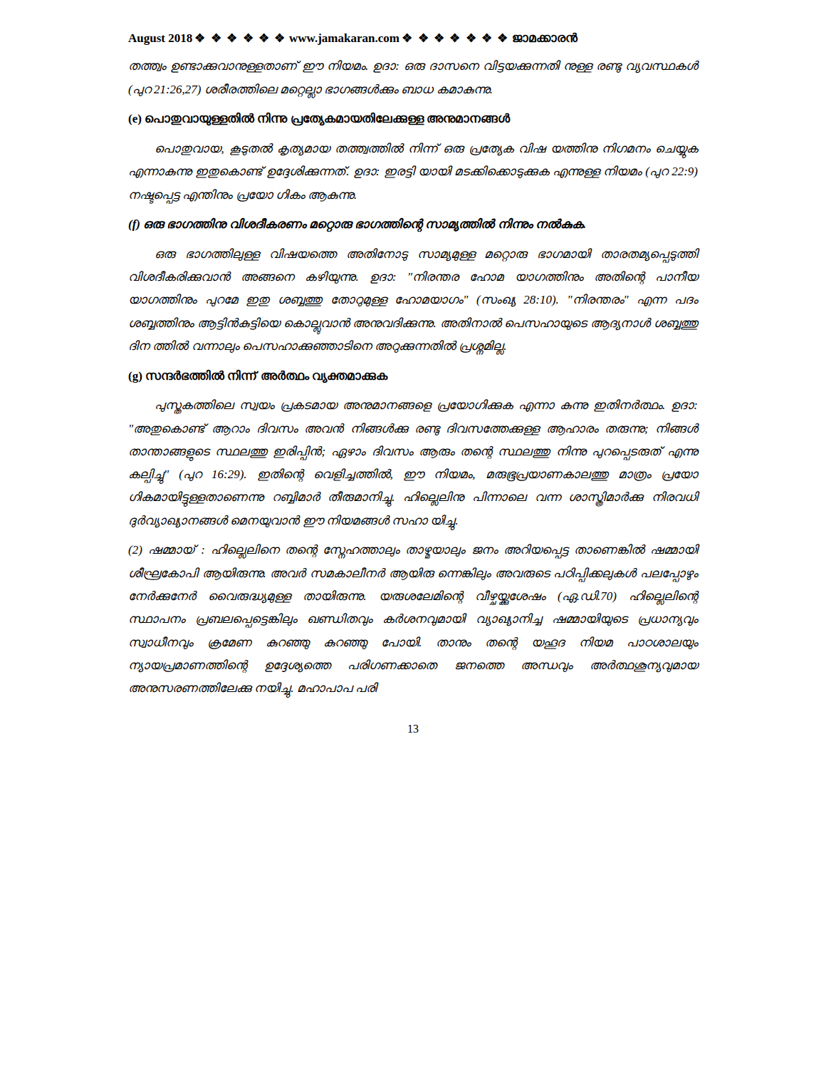August 2018 ❖ ❖ ❖ ❖ ❖ ❖ www.jamakaran.com ❖ ❖ ❖ ❖ ❖ ❖ ❖ ജാമക്കാരൻ
തത്ത്വം ഉണ്ടാക്കുവാനുള്ളതാണ് ഈ നിയമം. ഉദാ: ഒരു ദാസനെ വിട്ടയക്കുന്നതി നുള്ള രണ്ടു വ്യവസ്ഥകൾ (പുറ 21:26,27) ശരീരത്തിലെ മറ്റെല്ലാ ഭാഗങ്ങൾക്കും ബാധ കമാകുന്നു.
(e) പൊതുവായുള്ളതിൽ നിന്നു പ്രത്യേകമായതിലേക്കുള്ള അനുമാനങ്ങൾ
പൊതുവായ, കൂടുതൽ കൃത്യമായ തത്ത്വത്തിൽ നിന്ന് ഒരു പ്രത്യേക വിഷ യത്തിനു നിഗമനം ചെയ്യുക എന്നാകുന്നു ഇതുകൊണ്ട് ഉദ്ദേശിക്കുന്നത്. ഉദാ: ഇരട്ടി യായി മടക്കിക്കൊടുക്കുക എന്നുള്ള നിയമം (പുറ 22:9) നഷ്ടപ്പെട്ട എന്തിനും പ്രയോ ഗികം ആകുന്നു.
(f) ഒരു ഭാഗത്തിനു വിശദീകരണം മറ്റൊരു ഭാഗത്തിന്റെ സാമ്യത്തിൽ നിന്നും നൽകുക.
ഒരു ഭാഗത്തിലുള്ള വിഷയത്തെ അതിനോടു സാമ്യമുള്ള മറ്റൊരു ഭാഗമായി താരതമ്യപ്പെടുത്തി വിശദീകരിക്കുവാൻ അങ്ങനെ കഴിയുന്നു. ഉദാ: "നിരന്തര ഹോമ യാഗത്തിനും അതിന്റെ പാനീയ യാഗത്തിനും പുറമേ ഇതു ശബ്ബത്തു തോറുമുള്ള ഹോമയാഗം" (സംഖ്യ 28:10). "നിരന്തരം" എന്ന പദം ശബ്ബത്തിനും ആട്ടിൻകുട്ടിയെ കൊല്ലുവാൻ അനുവദിക്കുന്നു. അതിനാൽ പെസഹായുടെ ആദ്യനാൾ ശബ്ബത്തു ദിന ത്തിൽ വന്നാലും പെസഹാക്കുഞ്ഞാടിനെ അറുക്കുന്നതിൽ പ്രശ്നമില്ല.
(g) സന്ദർഭത്തിൽ നിന്ന് അർത്ഥം വ്യക്തമാക്കുക
പുസ്തകത്തിലെ സ്വയം പ്രകടമായ അനുമാനങ്ങളെ പ്രയോഗിക്കുക എന്നാ കുന്നു ഇതിനർത്ഥം. ഉദാ: "അതുകൊണ്ട് ആറാം ദിവസം അവൻ നിങ്ങൾക്കു രണ്ടു ദിവസത്തേക്കുള്ള ആഹാരം തരുന്നു; നിങ്ങൾ താന്താങ്ങളുടെ സ്ഥലത്തു ഇരിപ്പിൻ; ഏഴാം ദിവസം ആരും തന്റെ സ്ഥലത്തു നിന്നു പുറപ്പെടരുത് എന്നു കല്പിച്ചു" (പുറ 16:29). ഇതിന്റെ വെളിച്ചത്തിൽ, ഈ നിയമം, മരുഭൂപ്രയാണകാലത്തു മാത്രം പ്രയോ ഗികമായിട്ടുള്ളതാണെന്നു റബ്ബിമാർ തീരുമാനിച്ചു. ഹില്ലെലിനു പിന്നാലെ വന്ന ശാസ്ത്രിമാർക്കു നിരവധി ദുർവ്യാഖ്യാനങ്ങൾ മെനയുവാൻ ഈ നിയമങ്ങൾ സഹാ യിച്ചു.
(2) ഷമ്മായ് : ഹില്ലെലിനെ തന്റെ സ്നേഹത്താലും താഴ്മയാലും ജനം അറിയപ്പെട്ട താണെങ്കിൽ ഷമ്മായി ശീഘ്രകോപി ആയിരുന്നു. അവർ സമകാലീനർ ആയിരു ന്നെങ്കിലും അവരുടെ പഠിപ്പിക്കലുകൾ പലപ്പോഴും നേർക്കുനേർ വൈരുദ്ധ്യമുള്ള തായിരുന്നു. യരുശലേമിന്റെ വീഴ്ചയ്ക്കുശേഷം (ഏ.ഡി.70) ഹില്ലെലിന്റെ സ്ഥാപനം പ്രബലപ്പെട്ടെങ്കിലും ഖണ്ഡിതവും കർശനവുമായി വ്യാഖ്യാനിച്ച ഷമ്മായിയുടെ പ്രധാന്യവും സ്വാധീനവും ക്രമേണ കുറഞ്ഞു കുറഞ്ഞു പോയി. താനും തന്റെ യഹൂദ നിയമ പാഠശാലയും ന്യായപ്രമാണത്തിന്റെ ഉദ്ദേശ്യത്തെ പരിഗണക്കാതെ ജനത്തെ അന്ധവും അർത്ഥശൂന്യവുമായ അനുസരണത്തിലേക്കു നയിച്ചു. മഹാപാപ പരി
13